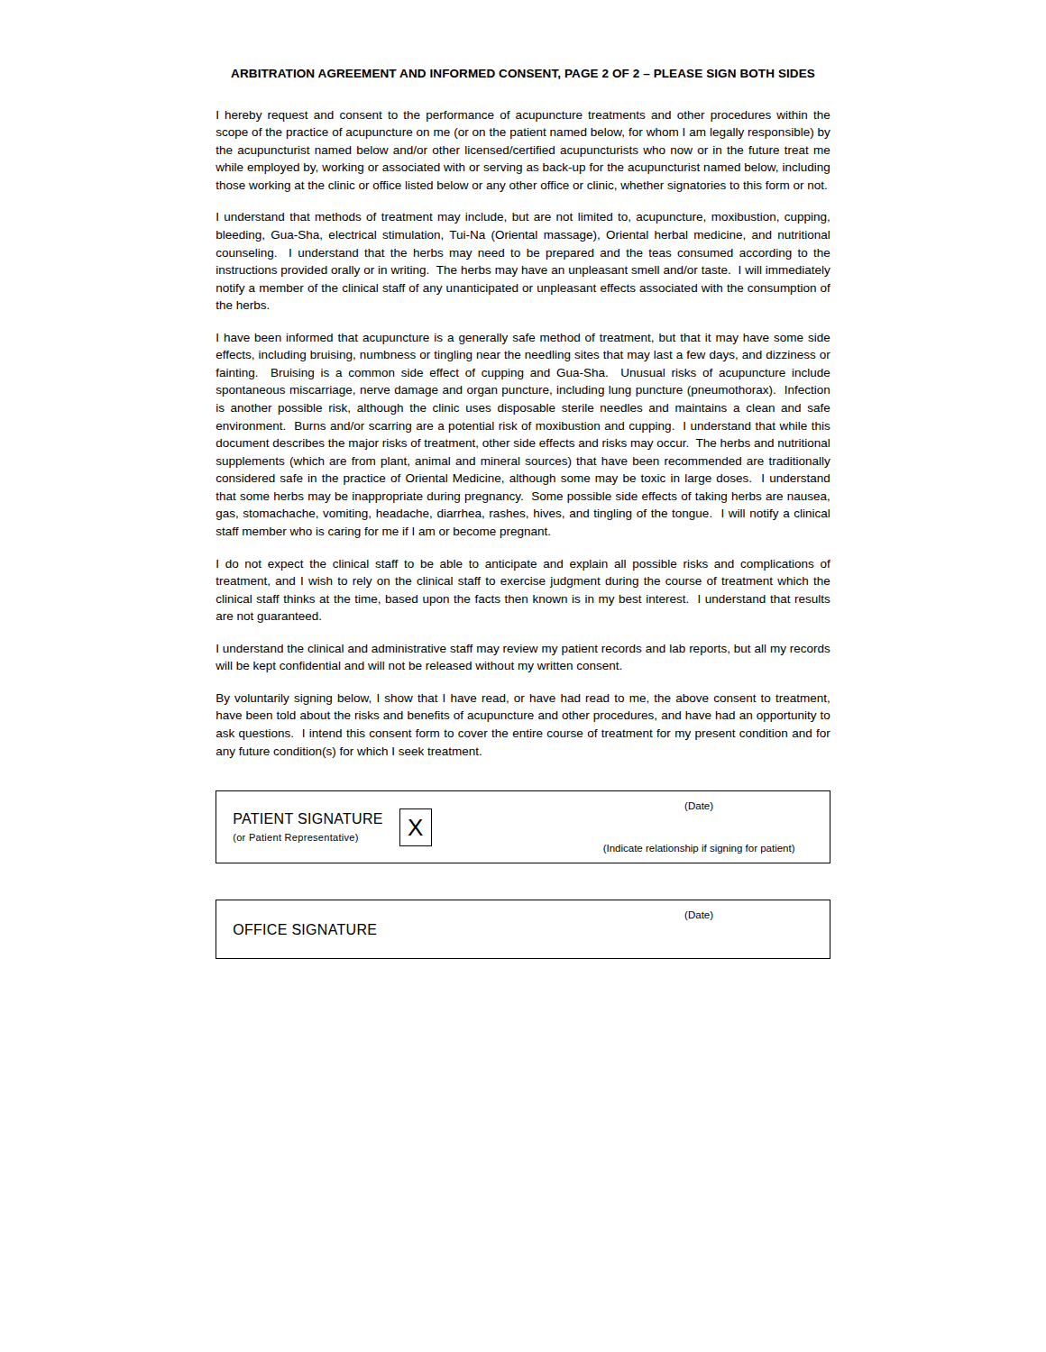ARBITRATION AGREEMENT AND INFORMED CONSENT, PAGE 2 OF 2 – PLEASE SIGN BOTH SIDES
I hereby request and consent to the performance of acupuncture treatments and other procedures within the scope of the practice of acupuncture on me (or on the patient named below, for whom I am legally responsible) by the acupuncturist named below and/or other licensed/certified acupuncturists who now or in the future treat me while employed by, working or associated with or serving as back-up for the acupuncturist named below, including those working at the clinic or office listed below or any other office or clinic, whether signatories to this form or not.
I understand that methods of treatment may include, but are not limited to, acupuncture, moxibustion, cupping, bleeding, Gua-Sha, electrical stimulation, Tui-Na (Oriental massage), Oriental herbal medicine, and nutritional counseling. I understand that the herbs may need to be prepared and the teas consumed according to the instructions provided orally or in writing. The herbs may have an unpleasant smell and/or taste. I will immediately notify a member of the clinical staff of any unanticipated or unpleasant effects associated with the consumption of the herbs.
I have been informed that acupuncture is a generally safe method of treatment, but that it may have some side effects, including bruising, numbness or tingling near the needling sites that may last a few days, and dizziness or fainting. Bruising is a common side effect of cupping and Gua-Sha. Unusual risks of acupuncture include spontaneous miscarriage, nerve damage and organ puncture, including lung puncture (pneumothorax). Infection is another possible risk, although the clinic uses disposable sterile needles and maintains a clean and safe environment. Burns and/or scarring are a potential risk of moxibustion and cupping. I understand that while this document describes the major risks of treatment, other side effects and risks may occur. The herbs and nutritional supplements (which are from plant, animal and mineral sources) that have been recommended are traditionally considered safe in the practice of Oriental Medicine, although some may be toxic in large doses. I understand that some herbs may be inappropriate during pregnancy. Some possible side effects of taking herbs are nausea, gas, stomachache, vomiting, headache, diarrhea, rashes, hives, and tingling of the tongue. I will notify a clinical staff member who is caring for me if I am or become pregnant.
I do not expect the clinical staff to be able to anticipate and explain all possible risks and complications of treatment, and I wish to rely on the clinical staff to exercise judgment during the course of treatment which the clinical staff thinks at the time, based upon the facts then known is in my best interest. I understand that results are not guaranteed.
I understand the clinical and administrative staff may review my patient records and lab reports, but all my records will be kept confidential and will not be released without my written consent.
By voluntarily signing below, I show that I have read, or have had read to me, the above consent to treatment, have been told about the risks and benefits of acupuncture and other procedures, and have had an opportunity to ask questions. I intend this consent form to cover the entire course of treatment for my present condition and for any future condition(s) for which I seek treatment.
PATIENT SIGNATURE (or Patient Representative) X
(Date)
(Indicate relationship if signing for patient)
OFFICE SIGNATURE
(Date)